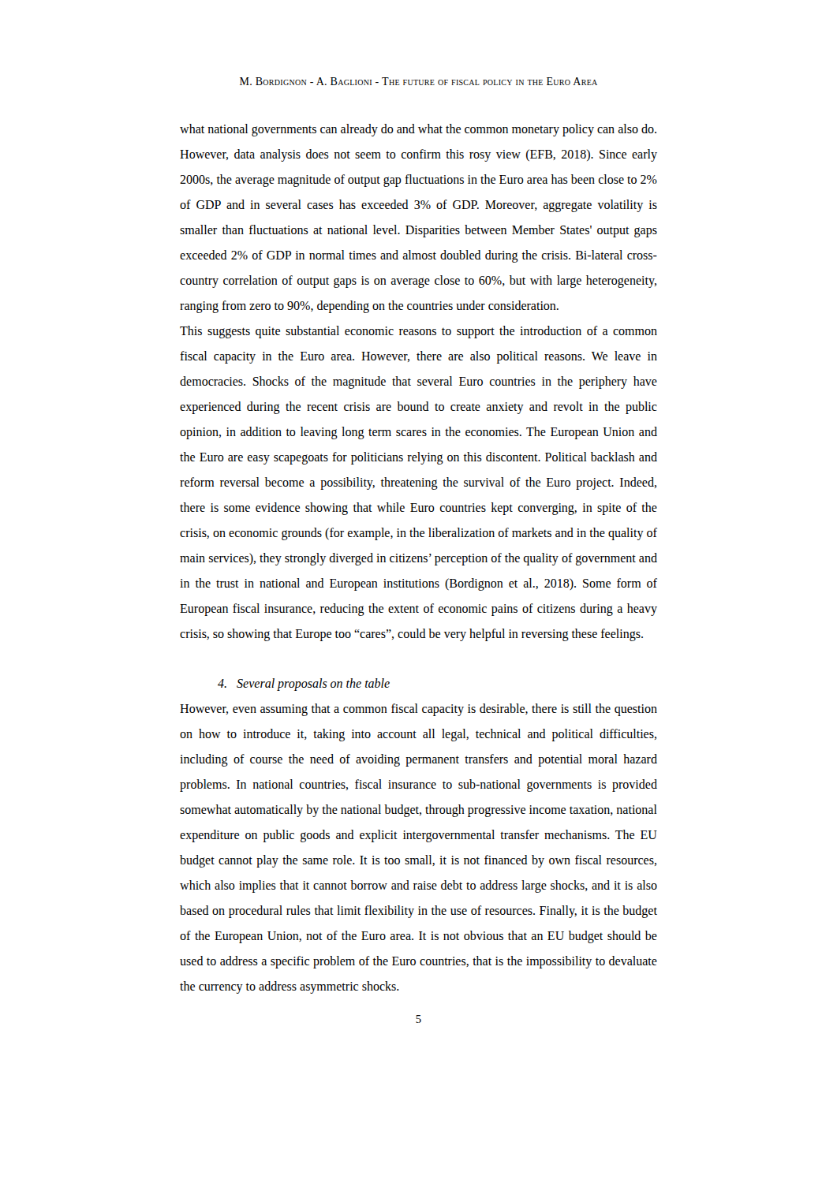M. Bordignon - A. Baglioni - The future of fiscal policy in the Euro Area
what national governments can already do and what the common monetary policy can also do. However, data analysis does not seem to confirm this rosy view (EFB, 2018). Since early 2000s, the average magnitude of output gap fluctuations in the Euro area has been close to 2% of GDP and in several cases has exceeded 3% of GDP. Moreover, aggregate volatility is smaller than fluctuations at national level. Disparities between Member States' output gaps exceeded 2% of GDP in normal times and almost doubled during the crisis. Bi-lateral cross-country correlation of output gaps is on average close to 60%, but with large heterogeneity, ranging from zero to 90%, depending on the countries under consideration.
This suggests quite substantial economic reasons to support the introduction of a common fiscal capacity in the Euro area. However, there are also political reasons. We leave in democracies. Shocks of the magnitude that several Euro countries in the periphery have experienced during the recent crisis are bound to create anxiety and revolt in the public opinion, in addition to leaving long term scares in the economies. The European Union and the Euro are easy scapegoats for politicians relying on this discontent. Political backlash and reform reversal become a possibility, threatening the survival of the Euro project. Indeed, there is some evidence showing that while Euro countries kept converging, in spite of the crisis, on economic grounds (for example, in the liberalization of markets and in the quality of main services), they strongly diverged in citizens’ perception of the quality of government and in the trust in national and European institutions (Bordignon et al., 2018). Some form of European fiscal insurance, reducing the extent of economic pains of citizens during a heavy crisis, so showing that Europe too “cares”, could be very helpful in reversing these feelings.
4. Several proposals on the table
However, even assuming that a common fiscal capacity is desirable, there is still the question on how to introduce it, taking into account all legal, technical and political difficulties, including of course the need of avoiding permanent transfers and potential moral hazard problems. In national countries, fiscal insurance to sub-national governments is provided somewhat automatically by the national budget, through progressive income taxation, national expenditure on public goods and explicit intergovernmental transfer mechanisms. The EU budget cannot play the same role. It is too small, it is not financed by own fiscal resources, which also implies that it cannot borrow and raise debt to address large shocks, and it is also based on procedural rules that limit flexibility in the use of resources. Finally, it is the budget of the European Union, not of the Euro area. It is not obvious that an EU budget should be used to address a specific problem of the Euro countries, that is the impossibility to devaluate the currency to address asymmetric shocks.
5